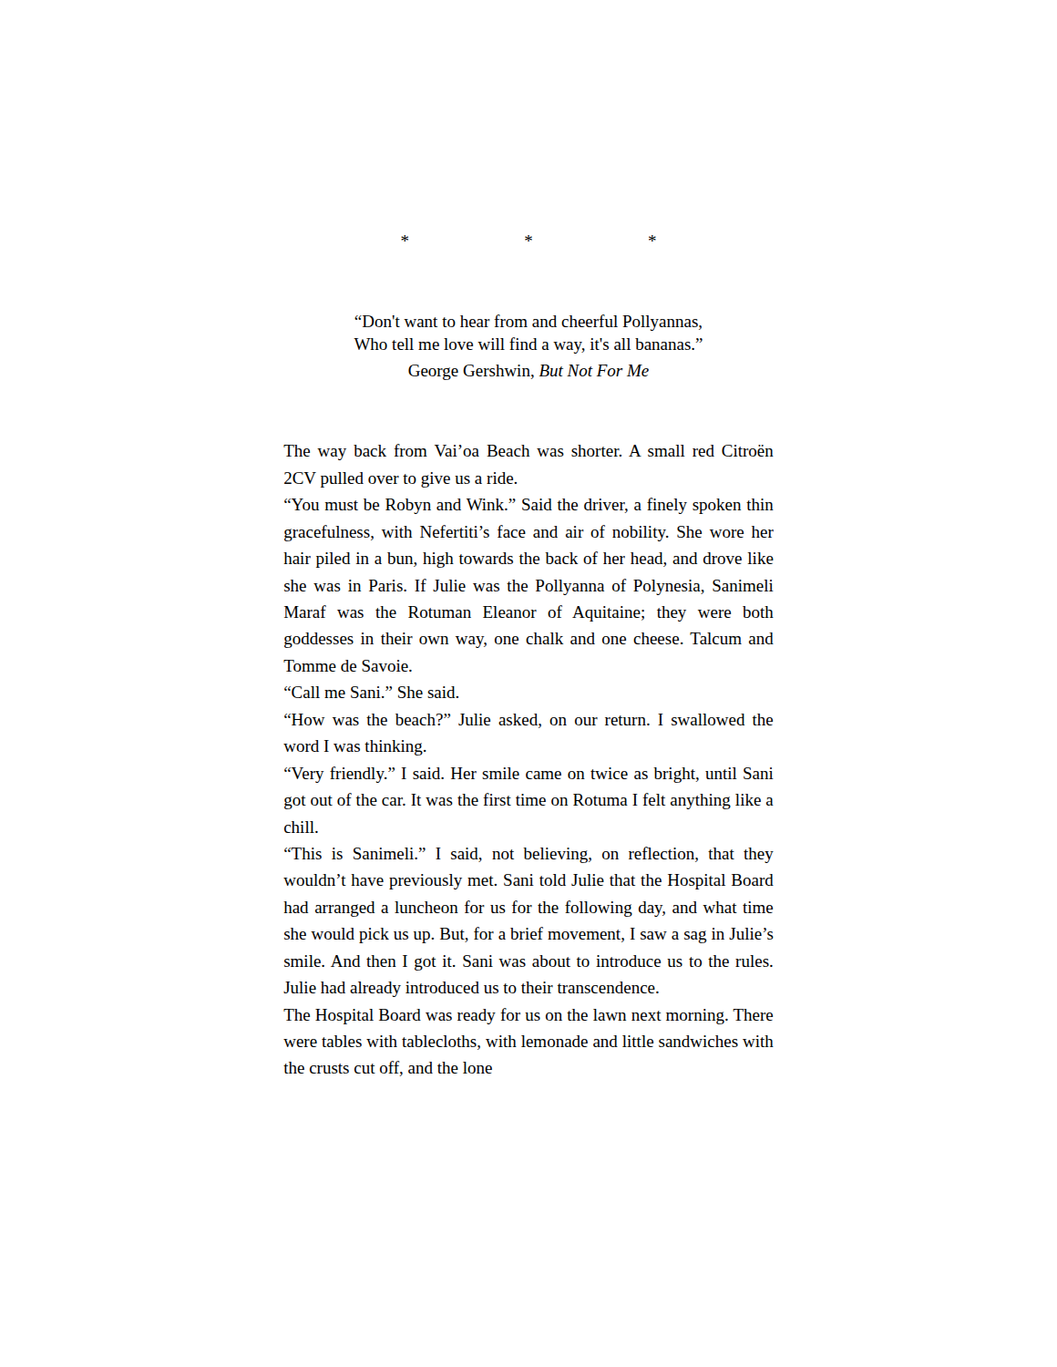* * *
“Don't want to hear from and cheerful Pollyannas, Who tell me love will find a way, it's all bananas.” George Gershwin, But Not For Me
The way back from Vai’oa Beach was shorter. A small red Citroën 2CV pulled over to give us a ride.
“You must be Robyn and Wink.” Said the driver, a finely spoken thin gracefulness, with Nefertiti’s face and air of nobility. She wore her hair piled in a bun, high towards the back of her head, and drove like she was in Paris. If Julie was the Pollyanna of Polynesia, Sanimeli Maraf was the Rotuman Eleanor of Aquitaine; they were both goddesses in their own way, one chalk and one cheese. Talcum and Tomme de Savoie.
“Call me Sani.” She said.
“How was the beach?” Julie asked, on our return. I swallowed the word I was thinking.
“Very friendly.” I said. Her smile came on twice as bright, until Sani got out of the car. It was the first time on Rotuma I felt anything like a chill.
“This is Sanimeli.” I said, not believing, on reflection, that they wouldn’t have previously met. Sani told Julie that the Hospital Board had arranged a luncheon for us for the following day, and what time she would pick us up. But, for a brief movement, I saw a sag in Julie’s smile. And then I got it. Sani was about to introduce us to the rules. Julie had already introduced us to their transcendence.
The Hospital Board was ready for us on the lawn next morning. There were tables with tablecloths, with lemonade and little sandwiches with the crusts cut off, and the lone